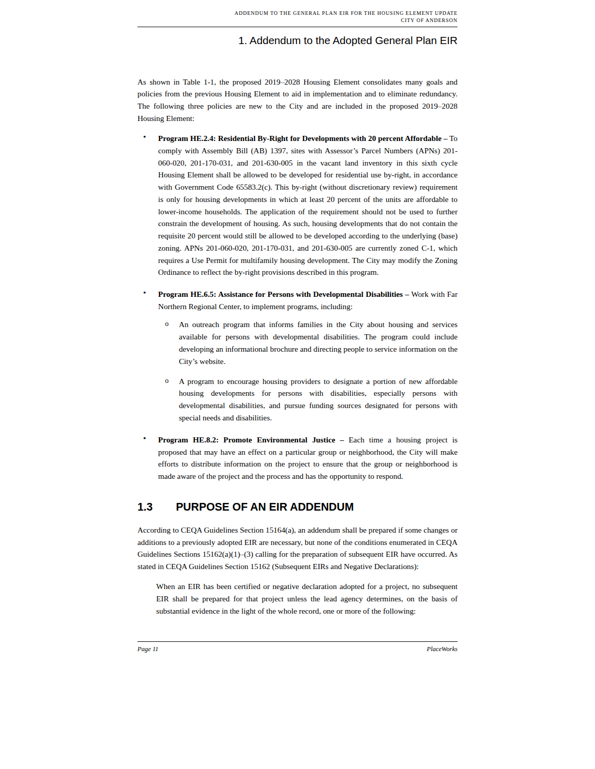ADDENDUM TO THE GENERAL PLAN EIR FOR THE HOUSING ELEMENT UPDATE CITY OF ANDERSON
1. Addendum to the Adopted General Plan EIR
As shown in Table 1-1, the proposed 2019–2028 Housing Element consolidates many goals and policies from the previous Housing Element to aid in implementation and to eliminate redundancy. The following three policies are new to the City and are included in the proposed 2019–2028 Housing Element:
Program HE.2.4: Residential By-Right for Developments with 20 percent Affordable – To comply with Assembly Bill (AB) 1397, sites with Assessor’s Parcel Numbers (APNs) 201-060-020, 201-170-031, and 201-630-005 in the vacant land inventory in this sixth cycle Housing Element shall be allowed to be developed for residential use by-right, in accordance with Government Code 65583.2(c). This by-right (without discretionary review) requirement is only for housing developments in which at least 20 percent of the units are affordable to lower-income households. The application of the requirement should not be used to further constrain the development of housing. As such, housing developments that do not contain the requisite 20 percent would still be allowed to be developed according to the underlying (base) zoning. APNs 201-060-020, 201-170-031, and 201-630-005 are currently zoned C-1, which requires a Use Permit for multifamily housing development. The City may modify the Zoning Ordinance to reflect the by-right provisions described in this program.
Program HE.6.5: Assistance for Persons with Developmental Disabilities – Work with Far Northern Regional Center, to implement programs, including:
An outreach program that informs families in the City about housing and services available for persons with developmental disabilities. The program could include developing an informational brochure and directing people to service information on the City’s website.
A program to encourage housing providers to designate a portion of new affordable housing developments for persons with disabilities, especially persons with developmental disabilities, and pursue funding sources designated for persons with special needs and disabilities.
Program HE.8.2: Promote Environmental Justice – Each time a housing project is proposed that may have an effect on a particular group or neighborhood, the City will make efforts to distribute information on the project to ensure that the group or neighborhood is made aware of the project and the process and has the opportunity to respond.
1.3 PURPOSE OF AN EIR ADDENDUM
According to CEQA Guidelines Section 15164(a), an addendum shall be prepared if some changes or additions to a previously adopted EIR are necessary, but none of the conditions enumerated in CEQA Guidelines Sections 15162(a)(1)–(3) calling for the preparation of subsequent EIR have occurred. As stated in CEQA Guidelines Section 15162 (Subsequent EIRs and Negative Declarations):
When an EIR has been certified or negative declaration adopted for a project, no subsequent EIR shall be prepared for that project unless the lead agency determines, on the basis of substantial evidence in the light of the whole record, one or more of the following:
Page 11 PlaceWorks